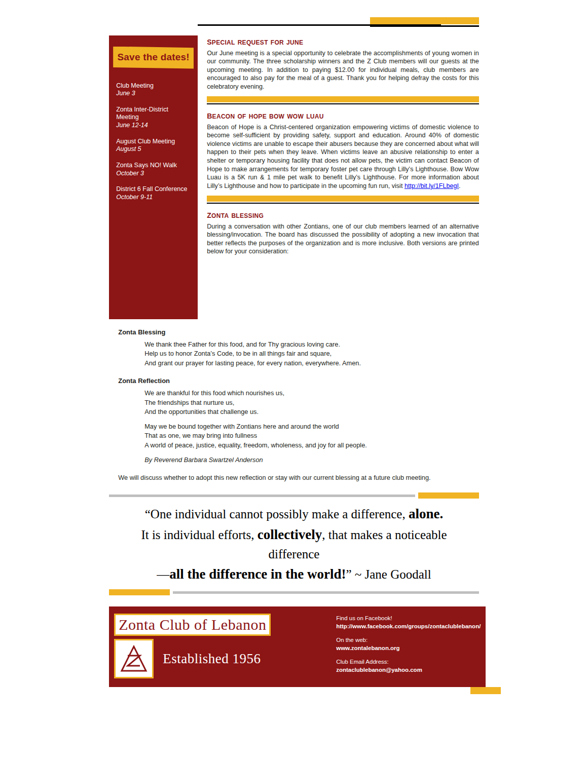Save the dates!
Club Meeting
June 3
Zonta Inter-District Meeting
June 12-14
August Club Meeting
August 5
Zonta Says NO! Walk
October 3
District 6 Fall Conference
October 9-11
Special Request for June
Our June meeting is a special opportunity to celebrate the accomplishments of young women in our community. The three scholarship winners and the Z Club members will our guests at the upcoming meeting. In addition to paying $12.00 for individual meals, club members are encouraged to also pay for the meal of a guest. Thank you for helping defray the costs for this celebratory evening.
Beacon of Hope Bow Wow Luau
Beacon of Hope is a Christ-centered organization empowering victims of domestic violence to become self-sufficient by providing safety, support and education. Around 40% of domestic violence victims are unable to escape their abusers because they are concerned about what will happen to their pets when they leave. When victims leave an abusive relationship to enter a shelter or temporary housing facility that does not allow pets, the victim can contact Beacon of Hope to make arrangements for temporary foster pet care through Lilly’s Lighthouse. Bow Wow Luau is a 5K run & 1 mile pet walk to benefit Lilly’s Lighthouse. For more information about Lilly’s Lighthouse and how to participate in the upcoming fun run, visit http://bit.ly/1FLbegI.
Zonta Blessing
During a conversation with other Zontians, one of our club members learned of an alternative blessing/invocation. The board has discussed the possibility of adopting a new invocation that better reflects the purposes of the organization and is more inclusive. Both versions are printed below for your consideration:
Zonta Blessing
We thank thee Father for this food, and for Thy gracious loving care.
Help us to honor Zonta’s Code, to be in all things fair and square,
And grant our prayer for lasting peace, for every nation, everywhere. Amen.
Zonta Reflection
We are thankful for this food which nourishes us,
The friendships that nurture us,
And the opportunities that challenge us.
May we be bound together with Zontians here and around the world
That as one, we may bring into fullness
A world of peace, justice, equality, freedom, wholeness, and joy for all people.
By Reverend Barbara Swartzel Anderson
We will discuss whether to adopt this new reflection or stay with our current blessing at a future club meeting.
“One individual cannot possibly make a difference, alone.
It is individual efforts, collectively, that makes a noticeable difference
—all the difference in the world!” ~ Jane Goodall
Zonta Club of Lebanon
Established 1956
Find us on Facebook!
http://www.facebook.com/groups/zontaclublebanon/
On the web:
www.zontalebanon.org
Club Email Address:
zontaclublebanon@yahoo.com